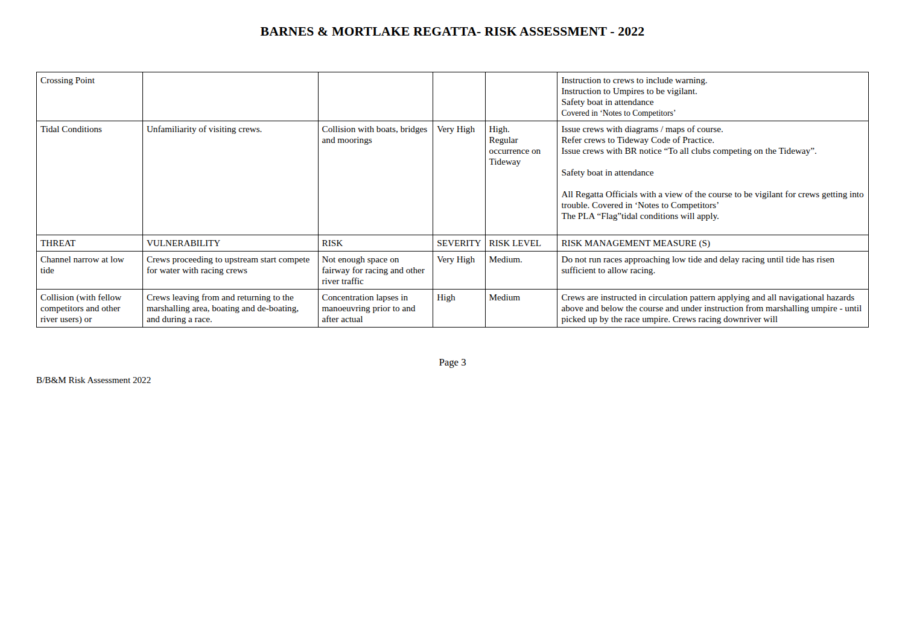BARNES & MORTLAKE REGATTA- RISK ASSESSMENT - 2022
| Crossing Point | | | | | Instruction to crews to include warning. Instruction to Umpires to be vigilant. Safety boat in attendance Covered in ‘Notes to Competitors’ |
| Tidal Conditions | Unfamiliarity of visiting crews. | Collision with boats, bridges and moorings | Very High | High. Regular occurrence on Tideway | Issue crews with diagrams / maps of course. Refer crews to Tideway Code of Practice. Issue crews with BR notice “To all clubs competing on the Tideway”. Safety boat in attendance All Regatta Officials with a view of the course to be vigilant for crews getting into trouble. Covered in ‘Notes to Competitors’ The PLA “Flag”tidal conditions will apply. |
| THREAT | VULNERABILITY | RISK | SEVERITY | RISK LEVEL | RISK MANAGEMENT MEASURE (S) |
| Channel narrow at low tide | Crews proceeding to upstream start compete for water with racing crews | Not enough space on fairway for racing and other river traffic | Very High | Medium. | Do not run races approaching low tide and delay racing until tide has risen sufficient to allow racing. |
| Collision (with fellow competitors and other river users) or | Crews leaving from and returning to the marshalling area, boating and de-boating, and during a race. | Concentration lapses in manoeuvring prior to and after actual | High | Medium | Crews are instructed in circulation pattern applying and all navigational hazards above and below the course and under instruction from marshalling umpire - until picked up by the race umpire. Crews racing downriver will |
Page 3
B/B&M Risk Assessment 2022